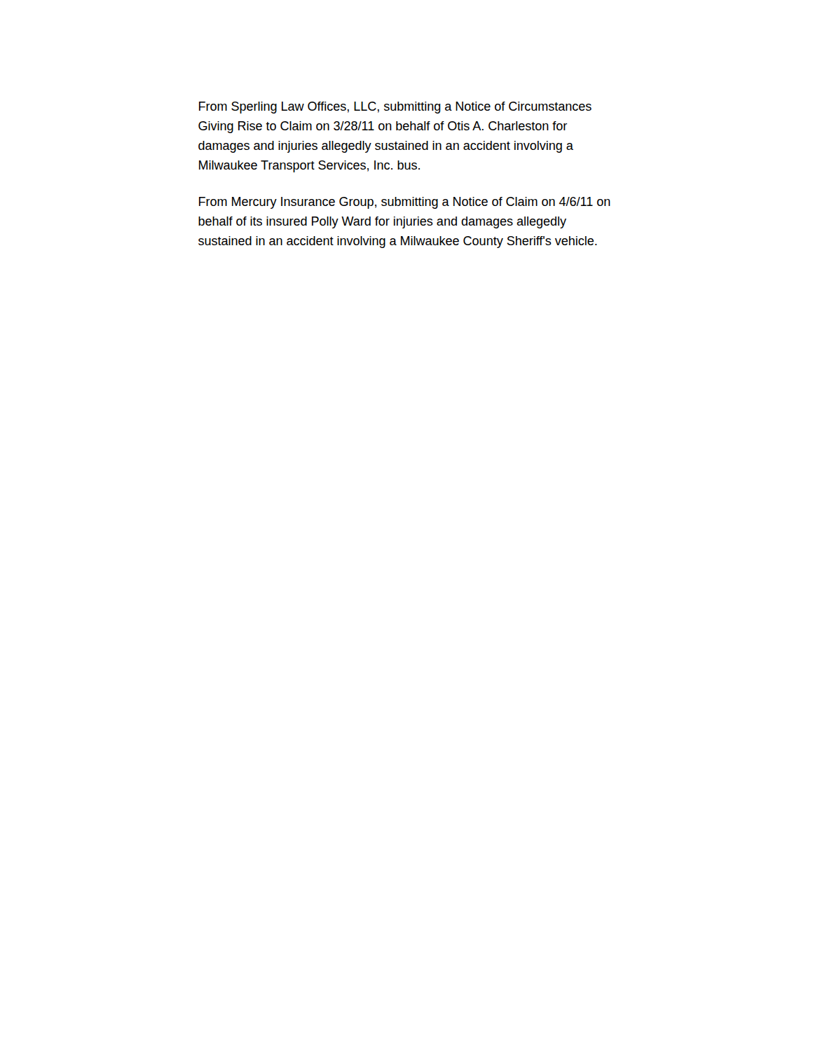From Sperling Law Offices, LLC, submitting a Notice of Circumstances Giving Rise to Claim on 3/28/11 on behalf of Otis A. Charleston for damages and injuries allegedly sustained in an accident involving a Milwaukee Transport Services, Inc. bus.
From Mercury Insurance Group, submitting a Notice of Claim on 4/6/11 on behalf of its insured Polly Ward for injuries and damages allegedly sustained in an accident involving a Milwaukee County Sheriff's vehicle.